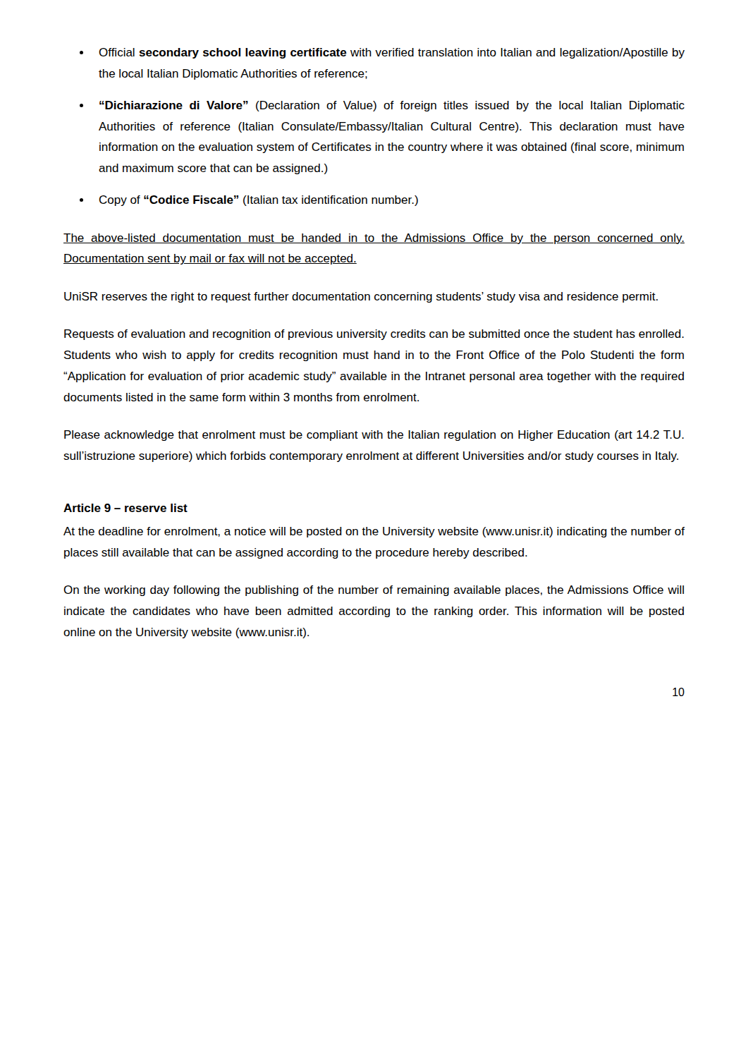Official secondary school leaving certificate with verified translation into Italian and legalization/Apostille by the local Italian Diplomatic Authorities of reference;
“Dichiarazione di Valore” (Declaration of Value) of foreign titles issued by the local Italian Diplomatic Authorities of reference (Italian Consulate/Embassy/Italian Cultural Centre). This declaration must have information on the evaluation system of Certificates in the country where it was obtained (final score, minimum and maximum score that can be assigned.)
Copy of “Codice Fiscale” (Italian tax identification number.)
The above-listed documentation must be handed in to the Admissions Office by the person concerned only. Documentation sent by mail or fax will not be accepted.
UniSR reserves the right to request further documentation concerning students’ study visa and residence permit.
Requests of evaluation and recognition of previous university credits can be submitted once the student has enrolled. Students who wish to apply for credits recognition must hand in to the Front Office of the Polo Studenti the form “Application for evaluation of prior academic study” available in the Intranet personal area together with the required documents listed in the same form within 3 months from enrolment.
Please acknowledge that enrolment must be compliant with the Italian regulation on Higher Education (art 14.2 T.U. sull’istruzione superiore) which forbids contemporary enrolment at different Universities and/or study courses in Italy.
Article 9 – reserve list
At the deadline for enrolment, a notice will be posted on the University website (www.unisr.it) indicating the number of places still available that can be assigned according to the procedure hereby described.
On the working day following the publishing of the number of remaining available places, the Admissions Office will indicate the candidates who have been admitted according to the ranking order. This information will be posted online on the University website (www.unisr.it).
10